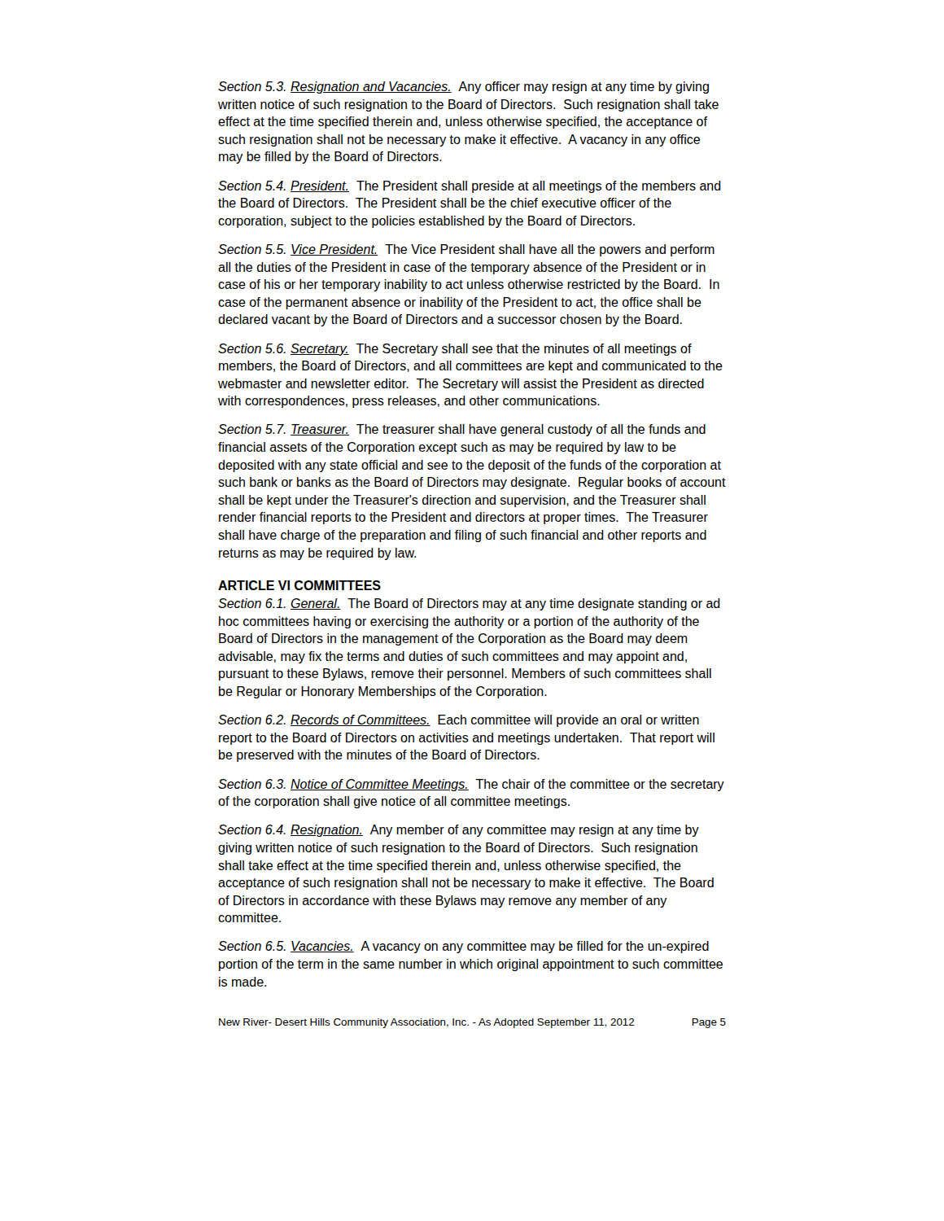Section 5.3. Resignation and Vacancies. Any officer may resign at any time by giving written notice of such resignation to the Board of Directors. Such resignation shall take effect at the time specified therein and, unless otherwise specified, the acceptance of such resignation shall not be necessary to make it effective. A vacancy in any office may be filled by the Board of Directors.
Section 5.4. President. The President shall preside at all meetings of the members and the Board of Directors. The President shall be the chief executive officer of the corporation, subject to the policies established by the Board of Directors.
Section 5.5. Vice President. The Vice President shall have all the powers and perform all the duties of the President in case of the temporary absence of the President or in case of his or her temporary inability to act unless otherwise restricted by the Board. In case of the permanent absence or inability of the President to act, the office shall be declared vacant by the Board of Directors and a successor chosen by the Board.
Section 5.6. Secretary. The Secretary shall see that the minutes of all meetings of members, the Board of Directors, and all committees are kept and communicated to the webmaster and newsletter editor. The Secretary will assist the President as directed with correspondences, press releases, and other communications.
Section 5.7. Treasurer. The treasurer shall have general custody of all the funds and financial assets of the Corporation except such as may be required by law to be deposited with any state official and see to the deposit of the funds of the corporation at such bank or banks as the Board of Directors may designate. Regular books of account shall be kept under the Treasurer's direction and supervision, and the Treasurer shall render financial reports to the President and directors at proper times. The Treasurer shall have charge of the preparation and filing of such financial and other reports and returns as may be required by law.
Article VI Committees
Section 6.1. General. The Board of Directors may at any time designate standing or ad hoc committees having or exercising the authority or a portion of the authority of the Board of Directors in the management of the Corporation as the Board may deem advisable, may fix the terms and duties of such committees and may appoint and, pursuant to these Bylaws, remove their personnel. Members of such committees shall be Regular or Honorary Memberships of the Corporation.
Section 6.2. Records of Committees. Each committee will provide an oral or written report to the Board of Directors on activities and meetings undertaken. That report will be preserved with the minutes of the Board of Directors.
Section 6.3. Notice of Committee Meetings. The chair of the committee or the secretary of the corporation shall give notice of all committee meetings.
Section 6.4. Resignation. Any member of any committee may resign at any time by giving written notice of such resignation to the Board of Directors. Such resignation shall take effect at the time specified therein and, unless otherwise specified, the acceptance of such resignation shall not be necessary to make it effective. The Board of Directors in accordance with these Bylaws may remove any member of any committee.
Section 6.5. Vacancies. A vacancy on any committee may be filled for the un-expired portion of the term in the same number in which original appointment to such committee is made.
New River- Desert Hills Community Association, Inc. - As Adopted September 11, 2012 Page 5